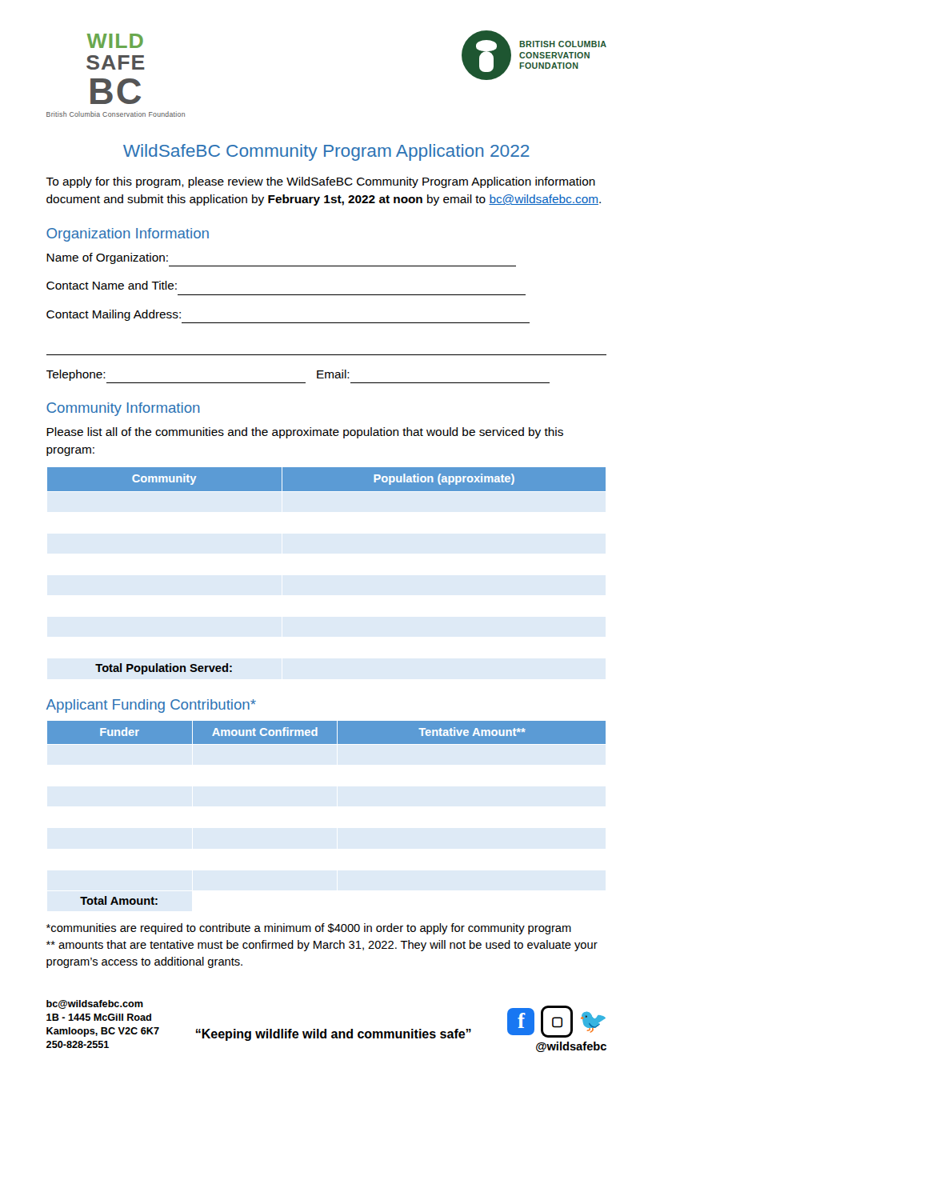WILD
SAFE
BC
British Columbia Conservation Foundation
BRITISH COLUMBIA
CONSERVATION
FOUNDATION
WildSafeBC Community Program Application 2022
To apply for this program, please review the WildSafeBC Community Program Application information document and submit this application by February 1st, 2022 at noon by email to bc@wildsafebc.com.
Organization Information
Name of Organization:
Contact Name and Title:
Contact Mailing Address:
Telephone: Email:
Community Information
Please list all of the communities and the approximate population that would be serviced by this program:
| Community | Population (approximate) |
| --- | --- |
| Total Population Served: | |
Applicant Funding Contribution*
| Funder | Amount Confirmed | Tentative Amount** |
| --- | --- | --- |
| Total Amount: | | |
*communities are required to contribute a minimum of $4000 in order to apply for community program
** amounts that are tentative must be confirmed by March 31, 2022. They will not be used to evaluate your program’s access to additional grants.
bc@wildsafebc.com
1B - 1445 McGill Road
Kamloops, BC V2C 6K7
250-828-2551
“Keeping wildlife wild and communities safe”
f ▢ 🐦
@wildsafebc